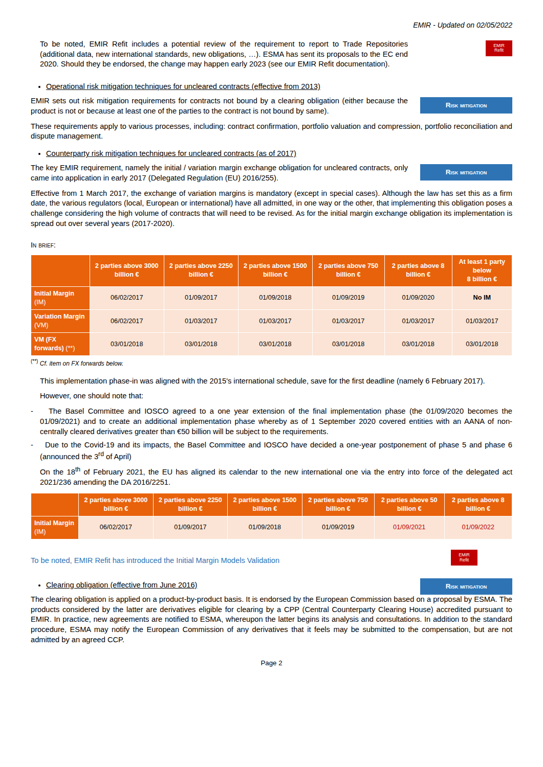EMIR - Updated on 02/05/2022
To be noted, EMIR Refit includes a potential review of the requirement to report to Trade Repositories (additional data, new international standards, new obligations, …). ESMA has sent its proposals to the EC end 2020. Should they be endorsed, the change may happen early 2023 (see our EMIR Refit documentation).
EMIR
Refit
Operational risk mitigation techniques for uncleared contracts (effective from 2013)
EMIR sets out risk mitigation requirements for contracts not bound by a clearing obligation (either because the product is not or because at least one of the parties to the contract is not bound by same).
Risk mitigation
These requirements apply to various processes, including: contract confirmation, portfolio valuation and compression, portfolio reconciliation and dispute management.
Counterparty risk mitigation techniques for uncleared contracts (as of 2017)
The key EMIR requirement, namely the initial / variation margin exchange obligation for uncleared contracts, only came into application in early 2017 (Delegated Regulation (EU) 2016/255).
Risk mitigation
Effective from 1 March 2017, the exchange of variation margins is mandatory (except in special cases). Although the law has set this as a firm date, the various regulators (local, European or international) have all admitted, in one way or the other, that implementing this obligation poses a challenge considering the high volume of contracts that will need to be revised. As for the initial margin exchange obligation its implementation is spread out over several years (2017-2020).
In brief:
| | 2 parties above 3000 billion € | 2 parties above 2250 billion € | 2 parties above 1500 billion € | 2 parties above 750 billion € | 2 parties above 8 billion € | At least 1 party below 8 billion € |
| --- | --- | --- | --- | --- | --- | --- |
| Initial Margin (IM) | 06/02/2017 | 01/09/2017 | 01/09/2018 | 01/09/2019 | 01/09/2020 | No IM |
| Variation Margin (VM) | 06/02/2017 | 01/03/2017 | 01/03/2017 | 01/03/2017 | 01/03/2017 | 01/03/2017 |
| VM (FX forwards) (**) | 03/01/2018 | 03/01/2018 | 03/01/2018 | 03/01/2018 | 03/01/2018 | 03/01/2018 |
(**) Cf. item on FX forwards below.
This implementation phase-in was aligned with the 2015's international schedule, save for the first deadline (namely 6 February 2017).
However, one should note that:
- The Basel Committee and IOSCO agreed to a one year extension of the final implementation phase (the 01/09/2020 becomes the 01/09/2021) and to create an additional implementation phase whereby as of 1 September 2020 covered entities with an AANA of non-centrally cleared derivatives greater than €50 billion will be subject to the requirements.
- Due to the Covid-19 and its impacts, the Basel Committee and IOSCO have decided a one-year postponement of phase 5 and phase 6 (announced the 3rd of April)
On the 18th of February 2021, the EU has aligned its calendar to the new international one via the entry into force of the delegated act 2021/236 amending the DA 2016/2251.
| | 2 parties above 3000 billion € | 2 parties above 2250 billion € | 2 parties above 1500 billion € | 2 parties above 750 billion € | 2 parties above 50 billion € | 2 parties above 8 billion € |
| --- | --- | --- | --- | --- | --- | --- |
| Initial Margin (IM) | 06/02/2017 | 01/09/2017 | 01/09/2018 | 01/09/2019 | 01/09/2021 | 01/09/2022 |
To be noted, EMIR Refit has introduced the Initial Margin Models Validation
EMIR
Refit
Clearing obligation (effective from June 2016)
Risk mitigation
The clearing obligation is applied on a product-by-product basis. It is endorsed by the European Commission based on a proposal by ESMA. The products considered by the latter are derivatives eligible for clearing by a CPP (Central Counterparty Clearing House) accredited pursuant to EMIR. In practice, new agreements are notified to ESMA, whereupon the latter begins its analysis and consultations. In addition to the standard procedure, ESMA may notify the European Commission of any derivatives that it feels may be submitted to the compensation, but are not admitted by an agreed CCP.
Page 2